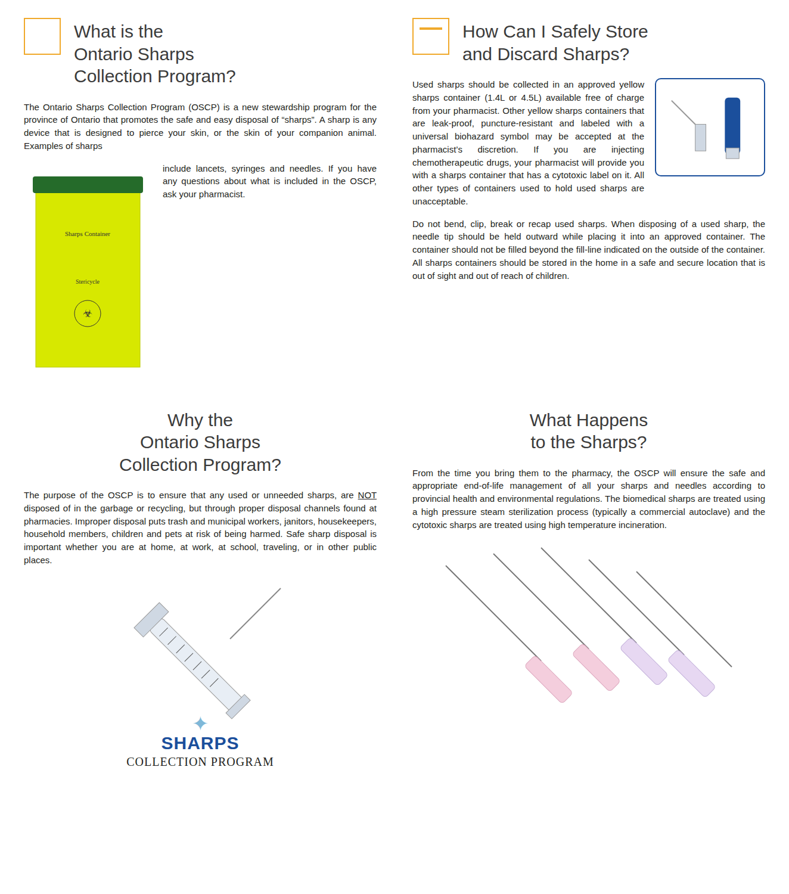What is the
Ontario Sharps
Collection Program?
The Ontario Sharps Collection Program (OSCP) is a new stewardship program for the province of Ontario that promotes the safe and easy disposal of “sharps”. A sharp is any device that is designed to pierce your skin, or the skin of your companion animal. Examples of sharps
include lancets, syringes and needles. If you have any questions about what is included in the OSCP, ask your pharmacist.
How Can I Safely Store
and Discard Sharps?
Used sharps should be collected in an approved yellow sharps container (1.4L or 4.5L) available free of charge from your pharmacist. Other yellow sharps containers that are leak-proof, puncture-resistant and labeled with a universal biohazard symbol may be accepted at the pharmacist’s discretion. If you are injecting chemotherapeutic drugs, your pharmacist will provide you with a sharps container that has a cytotoxic label on it. All other types of containers used to hold used sharps are unacceptable.
Do not bend, clip, break or recap used sharps. When disposing of a used sharp, the needle tip should be held outward while placing it into an approved container. The container should not be filled beyond the fill-line indicated on the outside of the container. All sharps containers should be stored in the home in a safe and secure location that is out of sight and out of reach of children.
Why the
Ontario Sharps
Collection Program?
The purpose of the OSCP is to ensure that any used or unneeded sharps, are NOT disposed of in the garbage or recycling, but through proper disposal channels found at pharmacies. Improper disposal puts trash and municipal workers, janitors, housekeepers, household members, children and pets at risk of being harmed. Safe sharp disposal is important whether you are at home, at work, at school, traveling, or in other public places.
✦ SHARPS COLLECTION PROGRAM
What Happens
to the Sharps?
From the time you bring them to the pharmacy, the OSCP will ensure the safe and appropriate end-of-life management of all your sharps and needles according to provincial health and environmental regulations. The biomedical sharps are treated using a high pressure steam sterilization process (typically a commercial autoclave) and the cytotoxic sharps are treated using high temperature incineration.